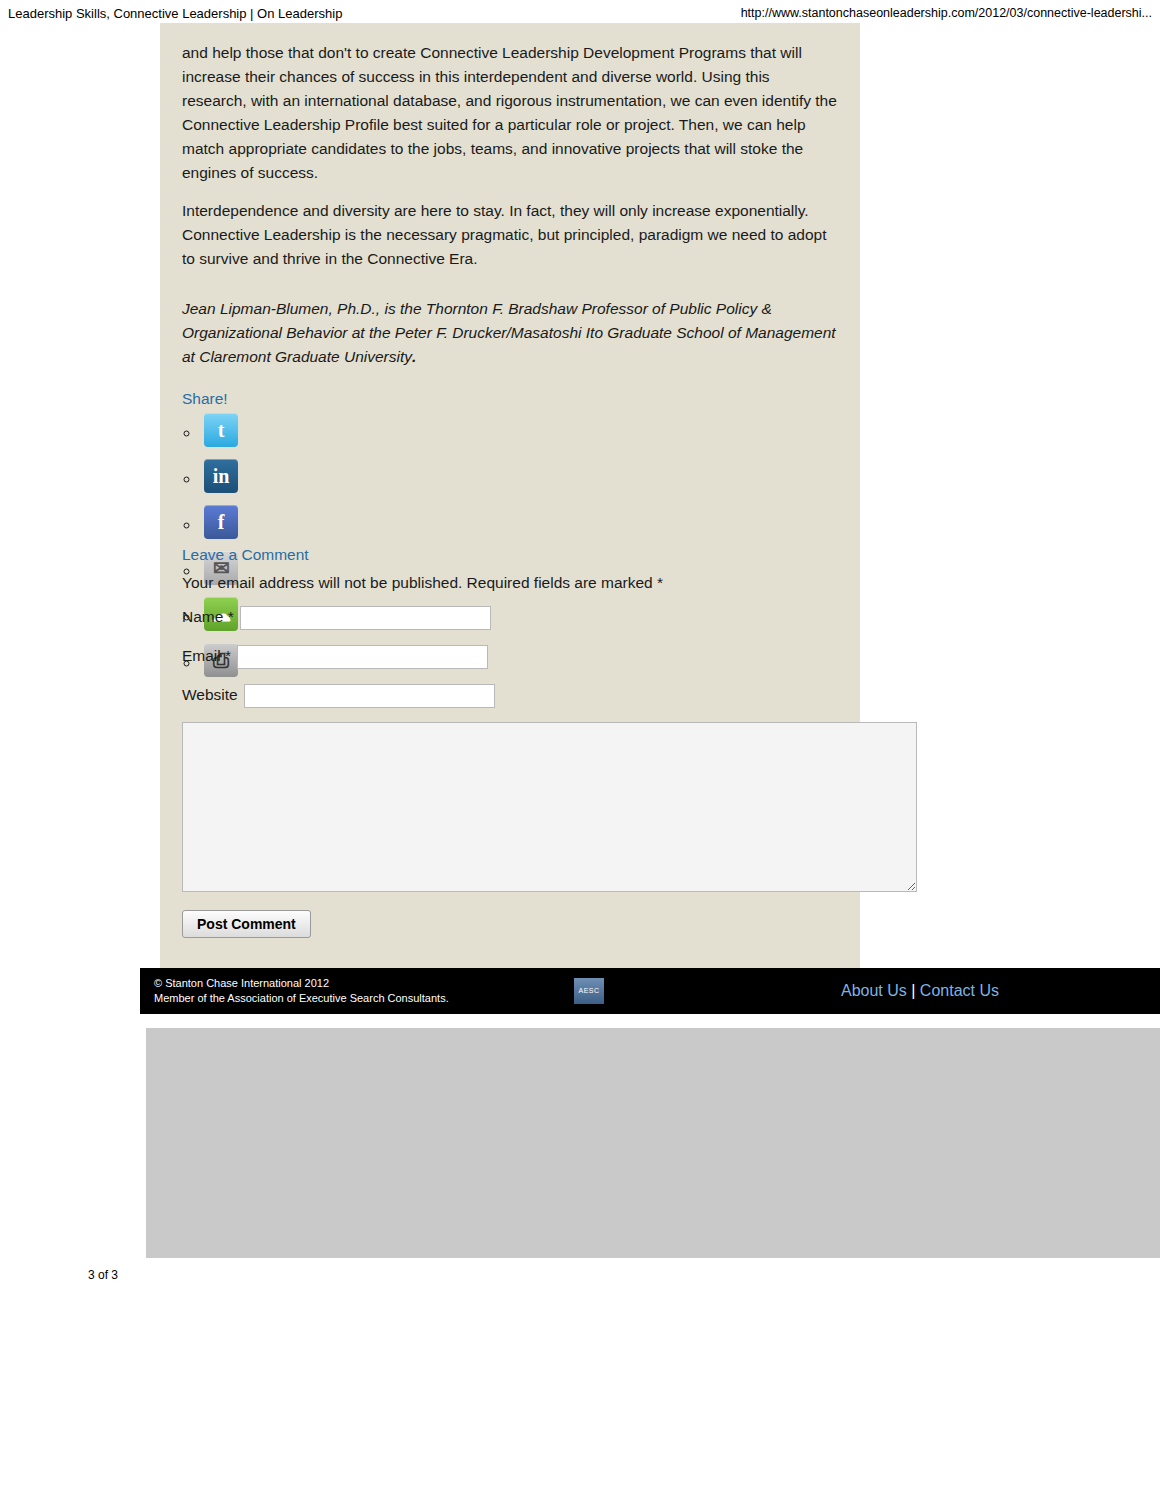Leadership Skills, Connective Leadership | On Leadership http://www.stantonchaseonleadership.com/2012/03/connective-leadershi...
and help those that don't to create Connective Leadership Development Programs that will increase their chances of success in this interdependent and diverse world. Using this research, with an international database, and rigorous instrumentation, we can even identify the Connective Leadership Profile best suited for a particular role or project. Then, we can help match appropriate candidates to the jobs, teams, and innovative projects that will stoke the engines of success.
Interdependence and diversity are here to stay. In fact, they will only increase exponentially. Connective Leadership is the necessary pragmatic, but principled, paradigm we need to adopt to survive and thrive in the Connective Era.
Jean Lipman-Blumen, Ph.D., is the Thornton F. Bradshaw Professor of Public Policy & Organizational Behavior at the Peter F. Drucker/Masatoshi Ito Graduate School of Management at Claremont Graduate University.
Share!
t
in
f
✉
☁
⎙
Leave a Comment
Your email address will not be published. Required fields are marked *
Name *
Email *
Website
Post Comment
© Stanton Chase International 2012
Member of the Association of Executive Search Consultants.
AESC
About Us | Contact Us
3 of 3